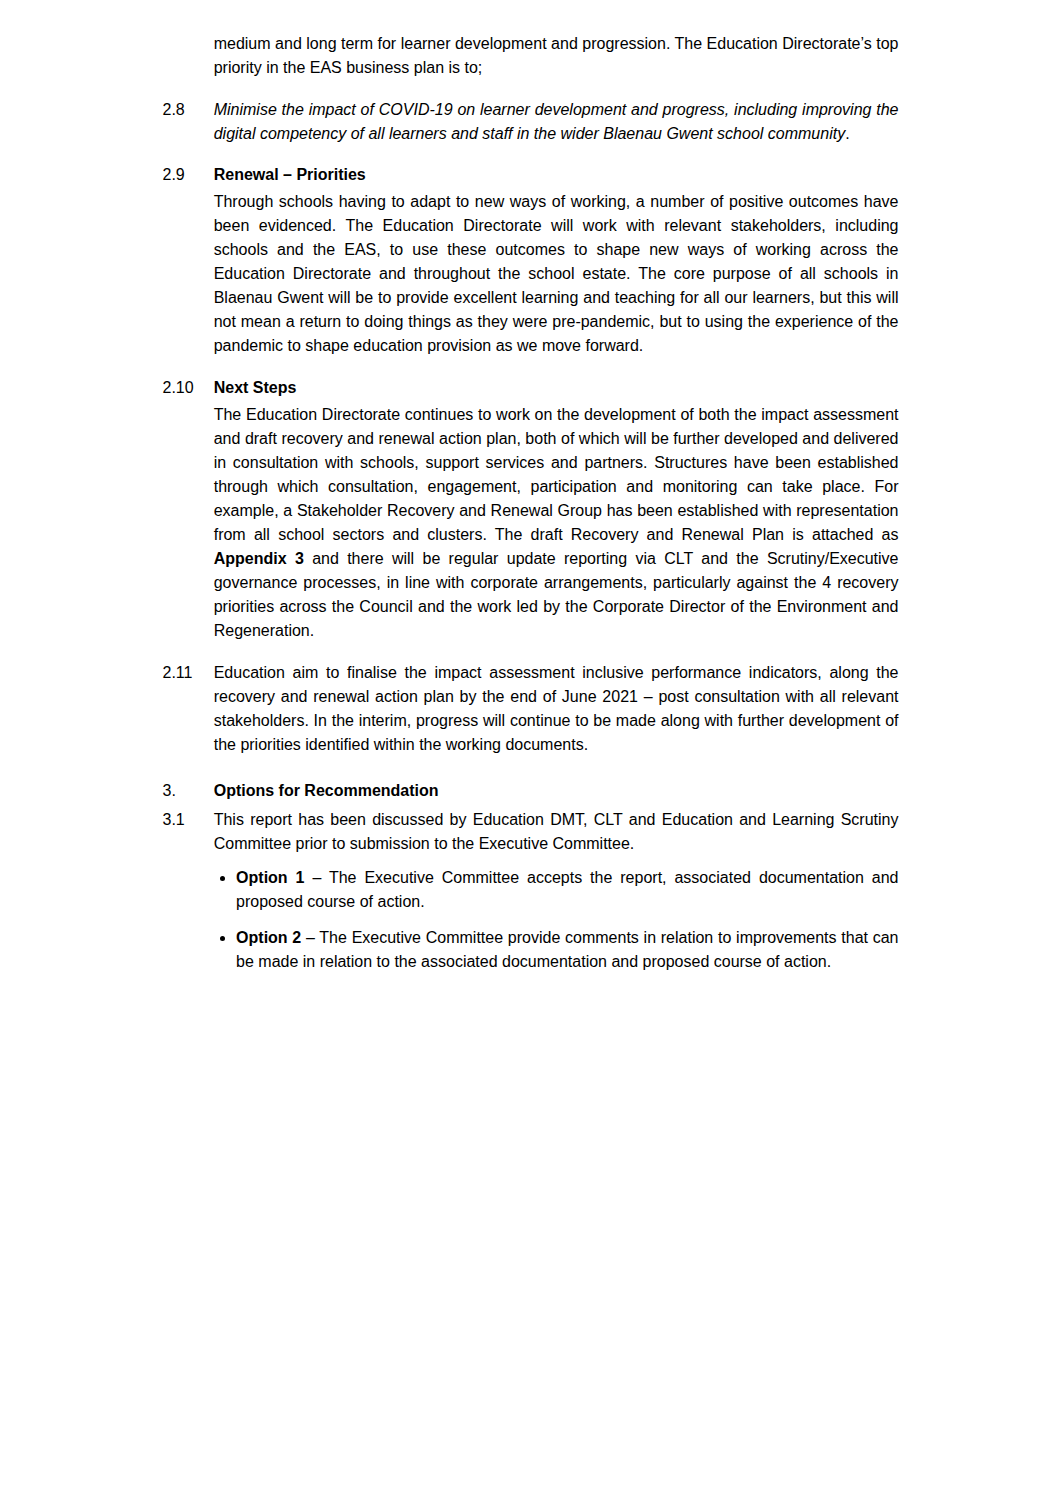medium and long term for learner development and progression. The Education Directorate’s top priority in the EAS business plan is to;
2.8
Minimise the impact of COVID-19 on learner development and progress, including improving the digital competency of all learners and staff in the wider Blaenau Gwent school community.
2.9
Renewal – Priorities
Through schools having to adapt to new ways of working, a number of positive outcomes have been evidenced. The Education Directorate will work with relevant stakeholders, including schools and the EAS, to use these outcomes to shape new ways of working across the Education Directorate and throughout the school estate. The core purpose of all schools in Blaenau Gwent will be to provide excellent learning and teaching for all our learners, but this will not mean a return to doing things as they were pre-pandemic, but to using the experience of the pandemic to shape education provision as we move forward.
2.10
Next Steps
The Education Directorate continues to work on the development of both the impact assessment and draft recovery and renewal action plan, both of which will be further developed and delivered in consultation with schools, support services and partners. Structures have been established through which consultation, engagement, participation and monitoring can take place. For example, a Stakeholder Recovery and Renewal Group has been established with representation from all school sectors and clusters. The draft Recovery and Renewal Plan is attached as Appendix 3 and there will be regular update reporting via CLT and the Scrutiny/Executive governance processes, in line with corporate arrangements, particularly against the 4 recovery priorities across the Council and the work led by the Corporate Director of the Environment and Regeneration.
2.11
Education aim to finalise the impact assessment inclusive performance indicators, along the recovery and renewal action plan by the end of June 2021 – post consultation with all relevant stakeholders. In the interim, progress will continue to be made along with further development of the priorities identified within the working documents.
3.
Options for Recommendation
3.1
This report has been discussed by Education DMT, CLT and Education and Learning Scrutiny Committee prior to submission to the Executive Committee.
Option 1 – The Executive Committee accepts the report, associated documentation and proposed course of action.
Option 2 – The Executive Committee provide comments in relation to improvements that can be made in relation to the associated documentation and proposed course of action.